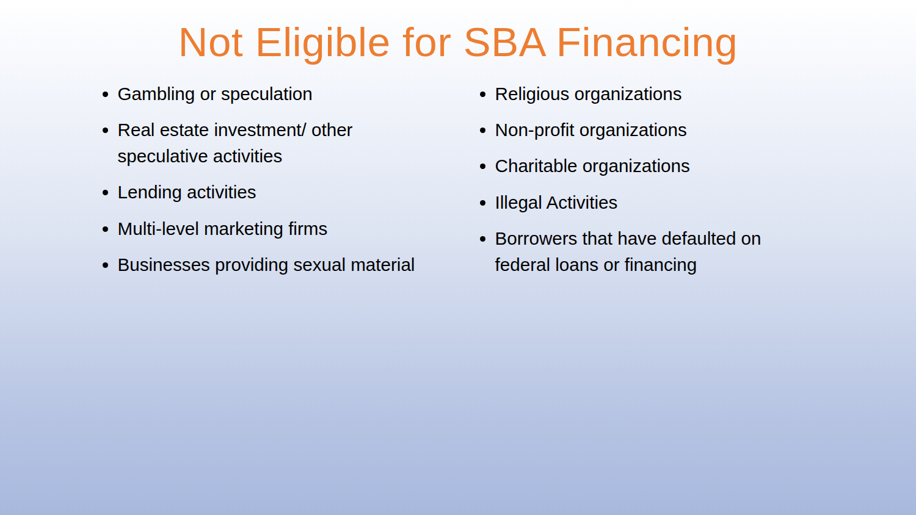Not Eligible for SBA Financing
Gambling or speculation
Real estate investment/ other speculative activities
Lending activities
Multi-level marketing firms
Businesses providing sexual material
Religious organizations
Non-profit organizations
Charitable organizations
Illegal Activities
Borrowers that have defaulted on federal loans or financing